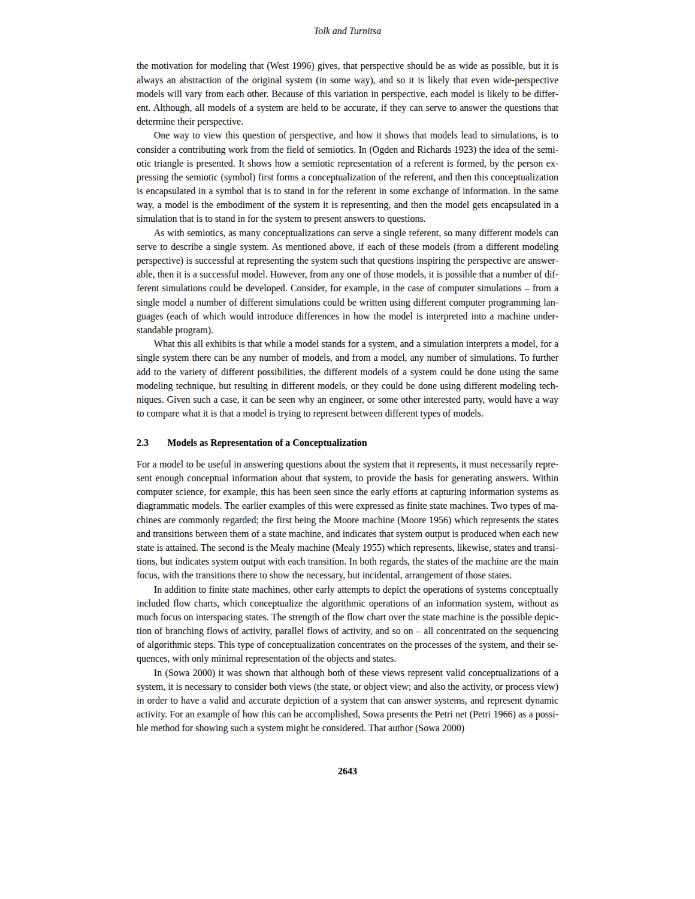Tolk and Turnitsa
the motivation for modeling that (West 1996) gives, that perspective should be as wide as possible, but it is always an abstraction of the original system (in some way), and so it is likely that even wide-perspective models will vary from each other. Because of this variation in perspective, each model is likely to be different. Although, all models of a system are held to be accurate, if they can serve to answer the questions that determine their perspective.
One way to view this question of perspective, and how it shows that models lead to simulations, is to consider a contributing work from the field of semiotics. In (Ogden and Richards 1923) the idea of the semiotic triangle is presented. It shows how a semiotic representation of a referent is formed, by the person expressing the semiotic (symbol) first forms a conceptualization of the referent, and then this conceptualization is encapsulated in a symbol that is to stand in for the referent in some exchange of information. In the same way, a model is the embodiment of the system it is representing, and then the model gets encapsulated in a simulation that is to stand in for the system to present answers to questions.
As with semiotics, as many conceptualizations can serve a single referent, so many different models can serve to describe a single system. As mentioned above, if each of these models (from a different modeling perspective) is successful at representing the system such that questions inspiring the perspective are answerable, then it is a successful model. However, from any one of those models, it is possible that a number of different simulations could be developed. Consider, for example, in the case of computer simulations – from a single model a number of different simulations could be written using different computer programming languages (each of which would introduce differences in how the model is interpreted into a machine understandable program).
What this all exhibits is that while a model stands for a system, and a simulation interprets a model, for a single system there can be any number of models, and from a model, any number of simulations. To further add to the variety of different possibilities, the different models of a system could be done using the same modeling technique, but resulting in different models, or they could be done using different modeling techniques. Given such a case, it can be seen why an engineer, or some other interested party, would have a way to compare what it is that a model is trying to represent between different types of models.
2.3 Models as Representation of a Conceptualization
For a model to be useful in answering questions about the system that it represents, it must necessarily represent enough conceptual information about that system, to provide the basis for generating answers. Within computer science, for example, this has been seen since the early efforts at capturing information systems as diagrammatic models. The earlier examples of this were expressed as finite state machines. Two types of machines are commonly regarded; the first being the Moore machine (Moore 1956) which represents the states and transitions between them of a state machine, and indicates that system output is produced when each new state is attained. The second is the Mealy machine (Mealy 1955) which represents, likewise, states and transitions, but indicates system output with each transition. In both regards, the states of the machine are the main focus, with the transitions there to show the necessary, but incidental, arrangement of those states.
In addition to finite state machines, other early attempts to depict the operations of systems conceptually included flow charts, which conceptualize the algorithmic operations of an information system, without as much focus on interspacing states. The strength of the flow chart over the state machine is the possible depiction of branching flows of activity, parallel flows of activity, and so on – all concentrated on the sequencing of algorithmic steps. This type of conceptualization concentrates on the processes of the system, and their sequences, with only minimal representation of the objects and states.
In (Sowa 2000) it was shown that although both of these views represent valid conceptualizations of a system, it is necessary to consider both views (the state, or object view; and also the activity, or process view) in order to have a valid and accurate depiction of a system that can answer systems, and represent dynamic activity. For an example of how this can be accomplished, Sowa presents the Petri net (Petri 1966) as a possible method for showing such a system might be considered. That author (Sowa 2000)
2643